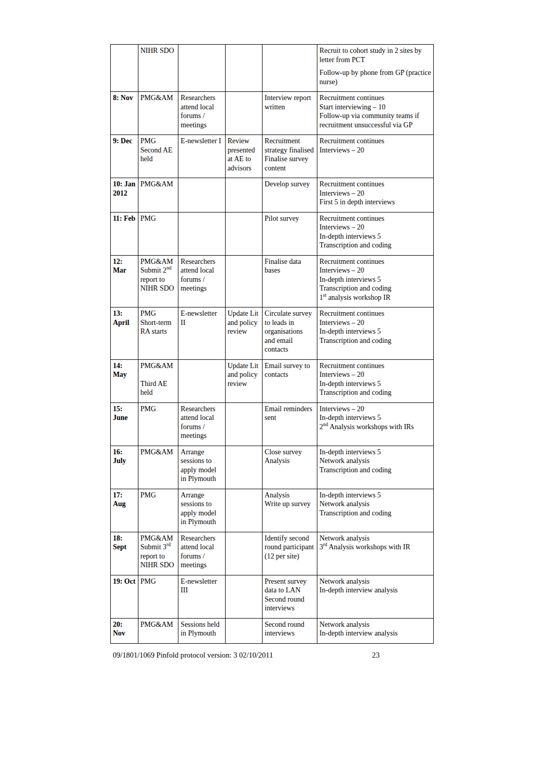| | NIHR SDO | | | | Recruit to cohort study in 2 sites by letter from PCT Follow-up by phone from GP (practice nurse) |
| 8: Nov | PMG&AM | Researchers attend local forums / meetings | | Interview report written | Recruitment continues Start interviewing – 10 Follow-up via community teams if recruitment unsuccessful via GP |
| 9: Dec | PMG Second AE held | E-newsletter I | Review presented at AE to advisors | Recruitment strategy finalised Finalise survey content | Recruitment continues Interviews – 20 |
| 10: Jan 2012 | PMG&AM | | | Develop survey | Recruitment continues Interviews – 20 First 5 in depth interviews |
| 11: Feb | PMG | | | Pilot survey | Recruitment continues Interviews – 20 In-depth interviews 5 Transcription and coding |
| 12: Mar | PMG&AM Submit 2 nd report to NIHR SDO | Researchers attend local forums / meetings | | Finalise data bases | Recruitment continues Interviews – 20 In-depth interviews 5 Transcription and coding 1 st analysis workshop IR |
| 13: April | PMG Short-term RA starts | E-newsletter II | Update Lit and policy review | Circulate survey to leads in organisations and email contacts | Recruitment continues Interviews – 20 In-depth interviews 5 Transcription and coding |
| 14: May | PMG&AM Third AE held | | Update Lit and policy review | Email survey to contacts | Recruitment continues Interviews – 20 In-depth interviews 5 Transcription and coding |
| 15: June | PMG | Researchers attend local forums / meetings | | Email reminders sent | Interviews – 20 In-depth interviews 5 2 nd Analysis workshops with IRs |
| 16: July | PMG&AM | Arrange sessions to apply model in Plymouth | | Close survey Analysis | In-depth interviews 5 Network analysis Transcription and coding |
| 17: Aug | PMG | Arrange sessions to apply model in Plymouth | | Analysis Write up survey | In-depth interviews 5 Network analysis Transcription and coding |
| 18: Sept | PMG&AM Submit 3 rd report to NIHR SDO | Researchers attend local forums / meetings | | Identify second round participant (12 per site) | Network analysis 3 rd Analysis workshops with IR |
| 19: Oct | PMG | E-newsletter III | | Present survey data to LAN Second round interviews | Network analysis In-depth interview analysis |
| 20: Nov | PMG&AM | Sessions held in Plymouth | | Second round interviews | Network analysis In-depth interview analysis |
09/1801/1069 Pinfold protocol version: 3 02/10/2011
23